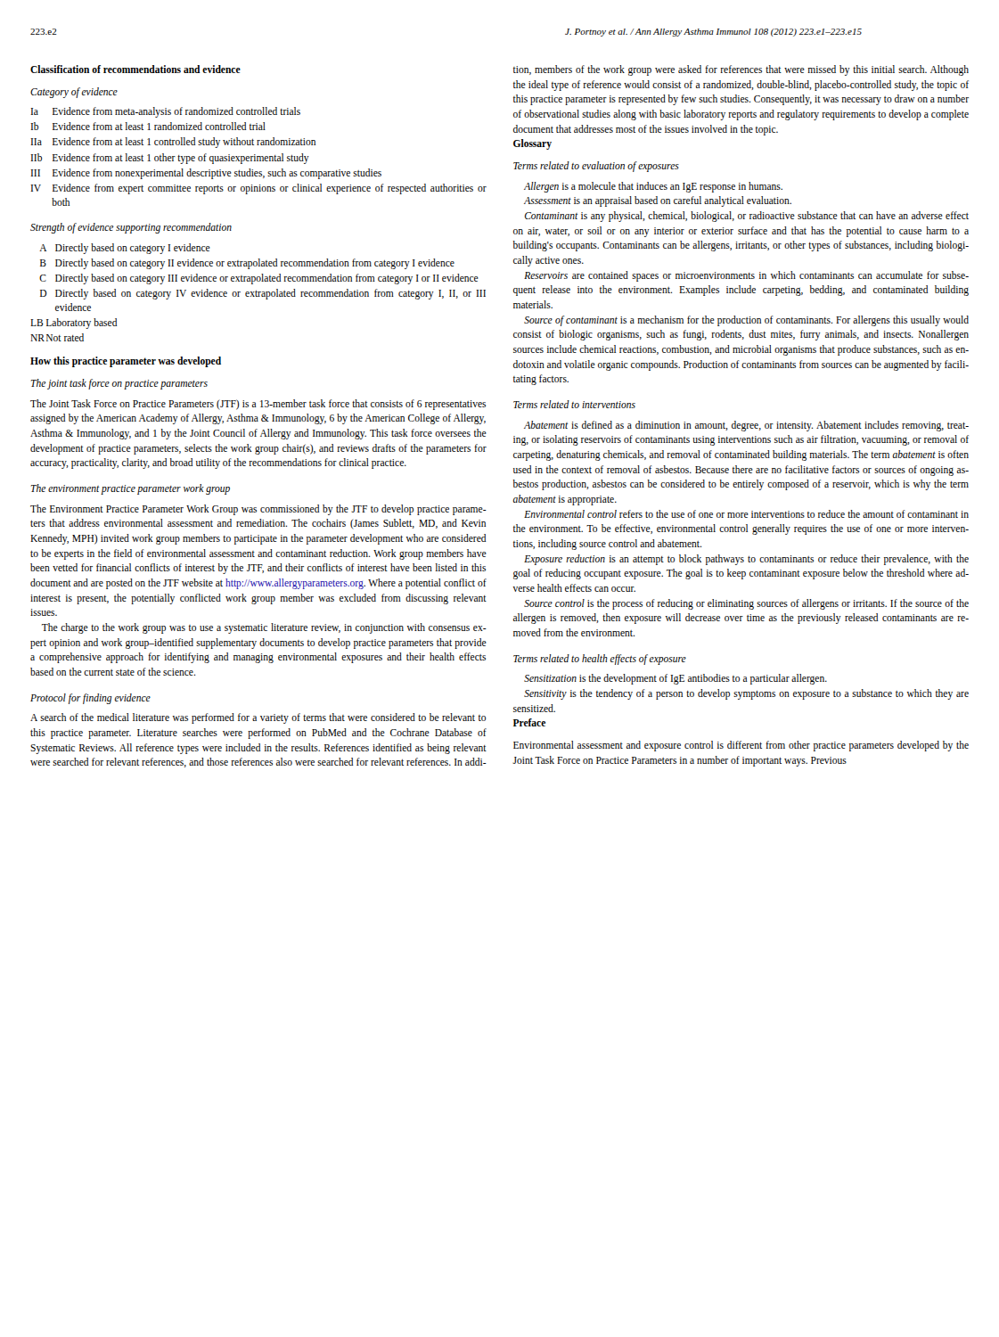223.e2 J. Portnoy et al. / Ann Allergy Asthma Immunol 108 (2012) 223.e1–223.e15
Classification of recommendations and evidence
Category of evidence
Ia Evidence from meta-analysis of randomized controlled trials
Ib Evidence from at least 1 randomized controlled trial
IIa Evidence from at least 1 controlled study without randomization
IIb Evidence from at least 1 other type of quasiexperimental study
III Evidence from nonexperimental descriptive studies, such as comparative studies
IV Evidence from expert committee reports or opinions or clinical experience of respected authorities or both
Strength of evidence supporting recommendation
ADirectly based on category I evidence
BDirectly based on category II evidence or extrapolated recommendation from category I evidence
CDirectly based on category III evidence or extrapolated recommendation from category I or II evidence
DDirectly based on category IV evidence or extrapolated recommendation from category I, II, or III evidence
LB Laboratory based
NR Not rated
How this practice parameter was developed
The joint task force on practice parameters
The Joint Task Force on Practice Parameters (JTF) is a 13-member task force that consists of 6 representatives assigned by the American Academy of Allergy, Asthma & Immunology, 6 by the American College of Allergy, Asthma & Immunology, and 1 by the Joint Council of Allergy and Immunology. This task force oversees the development of practice parameters, selects the work group chair(s), and reviews drafts of the parameters for accuracy, practicality, clarity, and broad utility of the recommendations for clinical practice.
The environment practice parameter work group
The Environment Practice Parameter Work Group was commissioned by the JTF to develop practice parameters that address environmental assessment and remediation. The cochairs (James Sublett, MD, and Kevin Kennedy, MPH) invited work group members to participate in the parameter development who are considered to be experts in the field of environmental assessment and contaminant reduction. Work group members have been vetted for financial conflicts of interest by the JTF, and their conflicts of interest have been listed in this document and are posted on the JTF website at http://www.allergyparameters.org. Where a potential conflict of interest is present, the potentially conflicted work group member was excluded from discussing relevant issues.
The charge to the work group was to use a systematic literature review, in conjunction with consensus expert opinion and work group–identified supplementary documents to develop practice parameters that provide a comprehensive approach for identifying and managing environmental exposures and their health effects based on the current state of the science.
Protocol for finding evidence
A search of the medical literature was performed for a variety of terms that were considered to be relevant to this practice parameter. Literature searches were performed on PubMed and the Cochrane Database of Systematic Reviews. All reference types were included in the results. References identified as being relevant were searched for relevant references, and those references also were searched for relevant references. In addition, members of the work group were asked for references that were missed by this initial search. Although the ideal type of reference would consist of a randomized, double-blind, placebo-controlled study, the topic of this practice parameter is represented by few such studies. Consequently, it was necessary to draw on a number of observational studies along with basic laboratory reports and regulatory requirements to develop a complete document that addresses most of the issues involved in the topic.
Glossary
Terms related to evaluation of exposures
Allergen is a molecule that induces an IgE response in humans.
Assessment is an appraisal based on careful analytical evaluation.
Contaminant is any physical, chemical, biological, or radioactive substance that can have an adverse effect on air, water, or soil or on any interior or exterior surface and that has the potential to cause harm to a building's occupants. Contaminants can be allergens, irritants, or other types of substances, including biologically active ones.
Reservoirs are contained spaces or microenvironments in which contaminants can accumulate for subsequent release into the environment. Examples include carpeting, bedding, and contaminated building materials.
Source of contaminant is a mechanism for the production of contaminants. For allergens this usually would consist of biologic organisms, such as fungi, rodents, dust mites, furry animals, and insects. Nonallergen sources include chemical reactions, combustion, and microbial organisms that produce substances, such as endotoxin and volatile organic compounds. Production of contaminants from sources can be augmented by facilitating factors.
Terms related to interventions
Abatement is defined as a diminution in amount, degree, or intensity. Abatement includes removing, treating, or isolating reservoirs of contaminants using interventions such as air filtration, vacuuming, or removal of carpeting, denaturing chemicals, and removal of contaminated building materials. The term abatement is often used in the context of removal of asbestos. Because there are no facilitative factors or sources of ongoing asbestos production, asbestos can be considered to be entirely composed of a reservoir, which is why the term abatement is appropriate.
Environmental control refers to the use of one or more interventions to reduce the amount of contaminant in the environment. To be effective, environmental control generally requires the use of one or more interventions, including source control and abatement.
Exposure reduction is an attempt to block pathways to contaminants or reduce their prevalence, with the goal of reducing occupant exposure. The goal is to keep contaminant exposure below the threshold where adverse health effects can occur.
Source control is the process of reducing or eliminating sources of allergens or irritants. If the source of the allergen is removed, then exposure will decrease over time as the previously released contaminants are removed from the environment.
Terms related to health effects of exposure
Sensitization is the development of IgE antibodies to a particular allergen.
Sensitivity is the tendency of a person to develop symptoms on exposure to a substance to which they are sensitized.
Preface
Environmental assessment and exposure control is different from other practice parameters developed by the Joint Task Force on Practice Parameters in a number of important ways. Previous